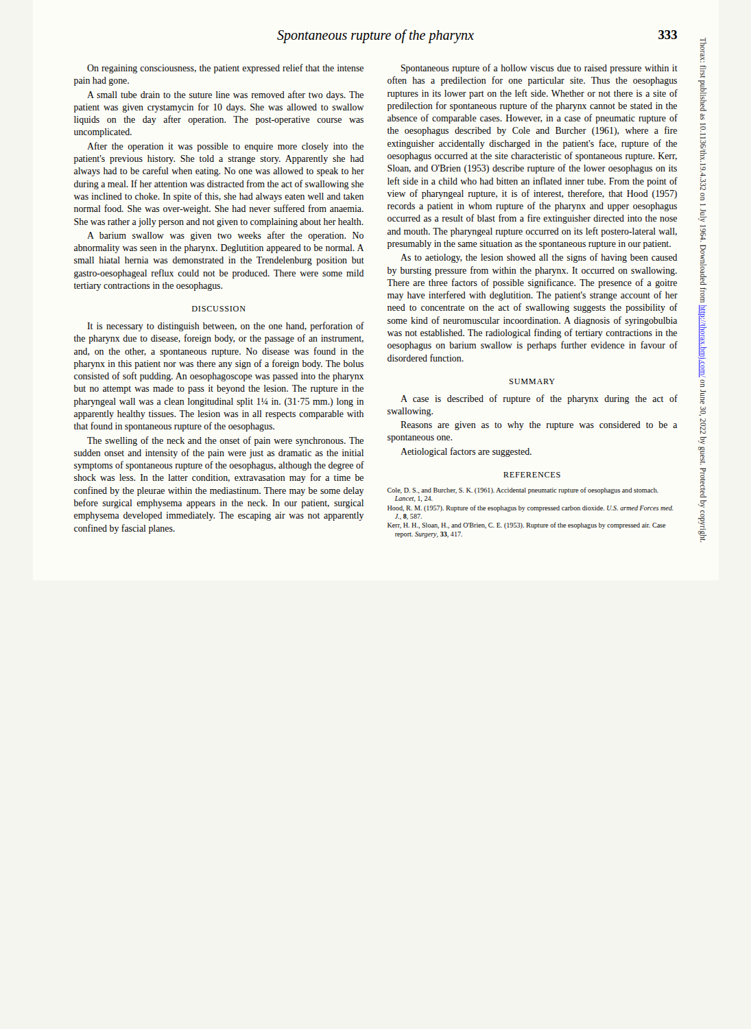Spontaneous rupture of the pharynx 333
On regaining consciousness, the patient expressed relief that the intense pain had gone.
A small tube drain to the suture line was removed after two days. The patient was given crystamycin for 10 days. She was allowed to swallow liquids on the day after operation. The post-operative course was uncomplicated.
After the operation it was possible to enquire more closely into the patient's previous history. She told a strange story. Apparently she had always had to be careful when eating. No one was allowed to speak to her during a meal. If her attention was distracted from the act of swallowing she was inclined to choke. In spite of this, she had always eaten well and taken normal food. She was over-weight. She had never suffered from anaemia. She was rather a jolly person and not given to complaining about her health.
A barium swallow was given two weeks after the operation. No abnormality was seen in the pharynx. Deglutition appeared to be normal. A small hiatal hernia was demonstrated in the Trendelenburg position but gastro-oesophageal reflux could not be produced. There were some mild tertiary contractions in the oesophagus.
Discussion
It is necessary to distinguish between, on the one hand, perforation of the pharynx due to disease, foreign body, or the passage of an instrument, and, on the other, a spontaneous rupture. No disease was found in the pharynx in this patient nor was there any sign of a foreign body. The bolus consisted of soft pudding. An oesophagoscope was passed into the pharynx but no attempt was made to pass it beyond the lesion. The rupture in the pharyngeal wall was a clean longitudinal split 1¼ in. (31·75 mm.) long in apparently healthy tissues. The lesion was in all respects comparable with that found in spontaneous rupture of the oesophagus.
The swelling of the neck and the onset of pain were synchronous. The sudden onset and intensity of the pain were just as dramatic as the initial symptoms of spontaneous rupture of the oesophagus, although the degree of shock was less. In the latter condition, extravasation may for a time be confined by the pleurae within the mediastinum. There may be some delay before surgical emphysema appears in the neck. In our patient, surgical emphysema developed immediately. The escaping air was not apparently confined by fascial planes.
Spontaneous rupture of a hollow viscus due to raised pressure within it often has a predilection for one particular site. Thus the oesophagus ruptures in its lower part on the left side. Whether or not there is a site of predilection for spontaneous rupture of the pharynx cannot be stated in the absence of comparable cases. However, in a case of pneumatic rupture of the oesophagus described by Cole and Burcher (1961), where a fire extinguisher accidentally discharged in the patient's face, rupture of the oesophagus occurred at the site characteristic of spontaneous rupture. Kerr, Sloan, and O'Brien (1953) describe rupture of the lower oesophagus on its left side in a child who had bitten an inflated inner tube. From the point of view of pharyngeal rupture, it is of interest, therefore, that Hood (1957) records a patient in whom rupture of the pharynx and upper oesophagus occurred as a result of blast from a fire extinguisher directed into the nose and mouth. The pharyngeal rupture occurred on its left postero-lateral wall, presumably in the same situation as the spontaneous rupture in our patient.
As to aetiology, the lesion showed all the signs of having been caused by bursting pressure from within the pharynx. It occurred on swallowing. There are three factors of possible significance. The presence of a goitre may have interfered with deglutition. The patient's strange account of her need to concentrate on the act of swallowing suggests the possibility of some kind of neuromuscular incoordination. A diagnosis of syringobulbia was not established. The radiological finding of tertiary contractions in the oesophagus on barium swallow is perhaps further evidence in favour of disordered function.
Summary
A case is described of rupture of the pharynx during the act of swallowing.
Reasons are given as to why the rupture was considered to be a spontaneous one.
Aetiological factors are suggested.
References
Cole, D. S., and Burcher, S. K. (1961). Accidental pneumatic rupture of oesophagus and stomach. Lancet, 1, 24.
Hood, R. M. (1957). Rupture of the esophagus by compressed carbon dioxide. U.S. armed Forces med. J., 8, 587.
Kerr, H. H., Sloan, H., and O'Brien, C. E. (1953). Rupture of the esophagus by compressed air. Case report. Surgery, 33, 417.
Thorax: first published as 10.1136/thx.19.4.332 on 1 July 1964. Downloaded from http://thorax.bmj.com/ on June 30, 2022 by guest. Protected by copyright.